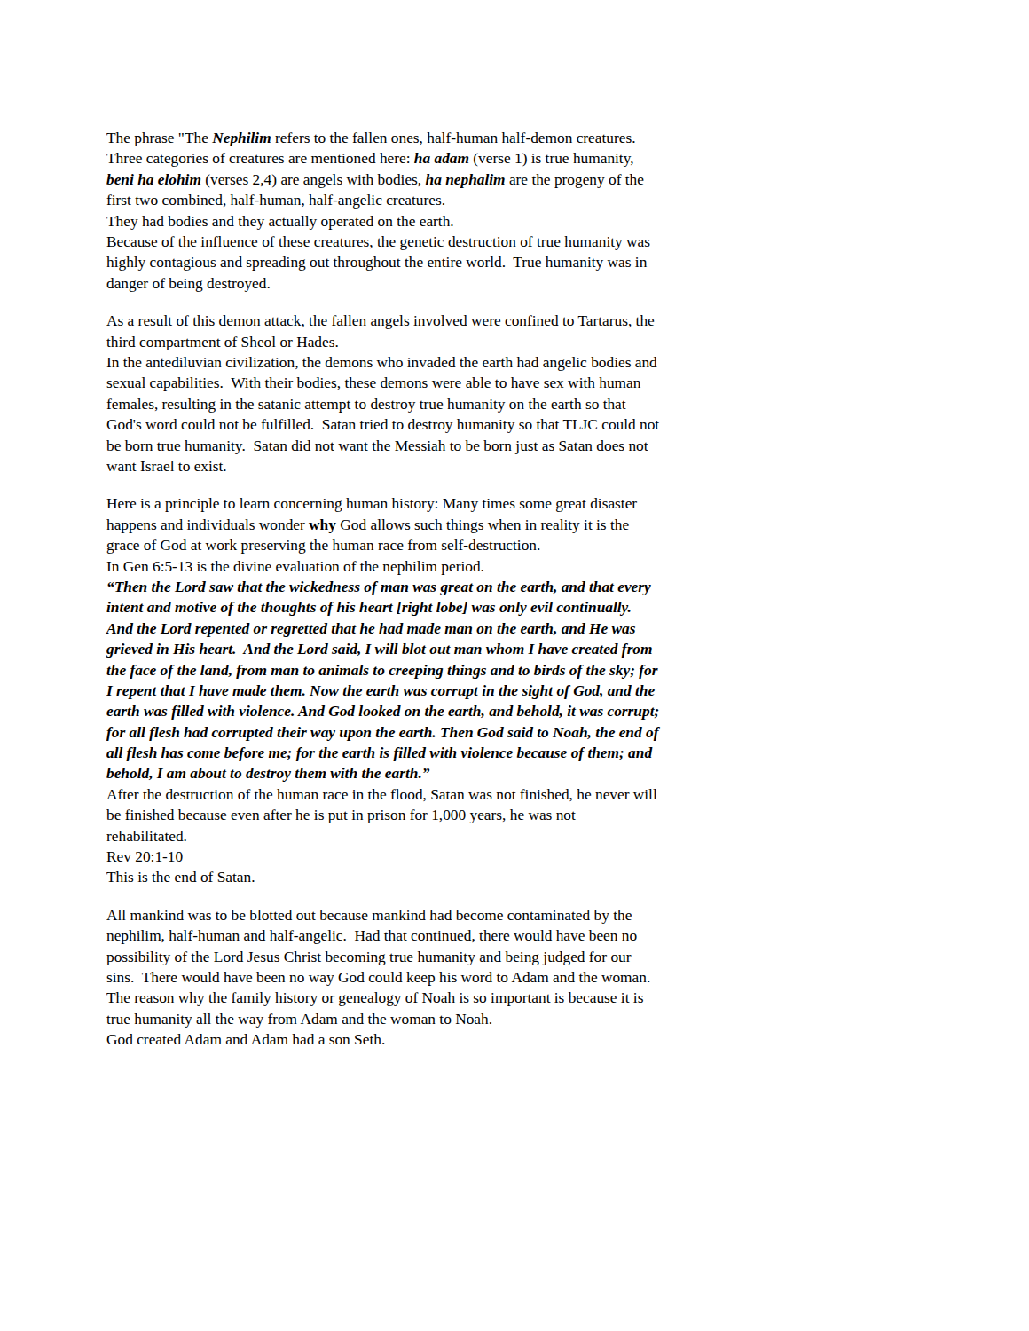The phrase "The Nephilim refers to the fallen ones, half-human half-demon creatures. Three categories of creatures are mentioned here: ha adam (verse 1) is true humanity, beni ha elohim (verses 2,4) are angels with bodies, ha nephalim are the progeny of the first two combined, half-human, half-angelic creatures.
They had bodies and they actually operated on the earth.
Because of the influence of these creatures, the genetic destruction of true humanity was highly contagious and spreading out throughout the entire world. True humanity was in danger of being destroyed.
As a result of this demon attack, the fallen angels involved were confined to Tartarus, the third compartment of Sheol or Hades.
In the antediluvian civilization, the demons who invaded the earth had angelic bodies and sexual capabilities. With their bodies, these demons were able to have sex with human females, resulting in the satanic attempt to destroy true humanity on the earth so that God's word could not be fulfilled. Satan tried to destroy humanity so that TLJC could not be born true humanity. Satan did not want the Messiah to be born just as Satan does not want Israel to exist.
Here is a principle to learn concerning human history: Many times some great disaster happens and individuals wonder why God allows such things when in reality it is the grace of God at work preserving the human race from self-destruction.
In Gen 6:5-13 is the divine evaluation of the nephilim period.
“Then the Lord saw that the wickedness of man was great on the earth, and that every intent and motive of the thoughts of his heart [right lobe] was only evil continually. And the Lord repented or regretted that he had made man on the earth, and He was grieved in His heart. And the Lord said, I will blot out man whom I have created from the face of the land, from man to animals to creeping things and to birds of the sky; for I repent that I have made them. Now the earth was corrupt in the sight of God, and the earth was filled with violence. And God looked on the earth, and behold, it was corrupt; for all flesh had corrupted their way upon the earth. Then God said to Noah, the end of all flesh has come before me; for the earth is filled with violence because of them; and behold, I am about to destroy them with the earth.”
After the destruction of the human race in the flood, Satan was not finished, he never will be finished because even after he is put in prison for 1,000 years, he was not rehabilitated.
Rev 20:1-10
This is the end of Satan.
All mankind was to be blotted out because mankind had become contaminated by the nephilim, half-human and half-angelic. Had that continued, there would have been no possibility of the Lord Jesus Christ becoming true humanity and being judged for our sins. There would have been no way God could keep his word to Adam and the woman. The reason why the family history or genealogy of Noah is so important is because it is true humanity all the way from Adam and the woman to Noah.
God created Adam and Adam had a son Seth.